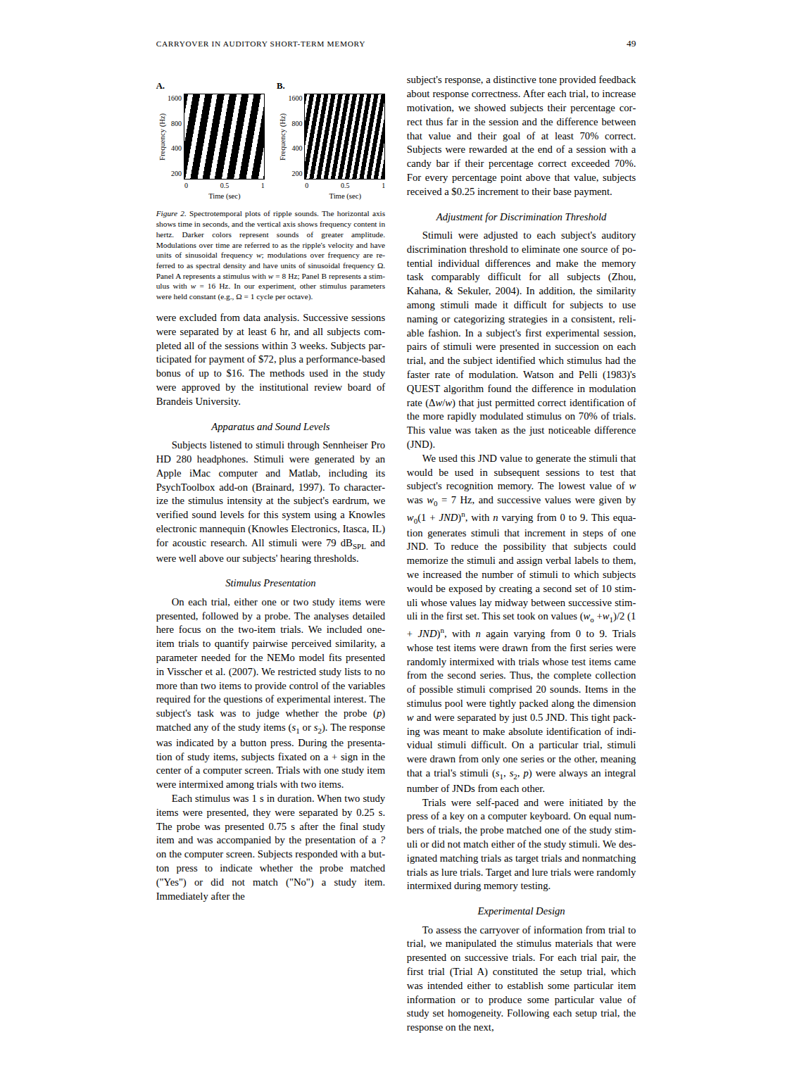Carryover in Auditory Short-Term Memory 49
A.
Frequency (Hz)
1600 800 400 200
00.51
Time (sec)
B.
Frequency (Hz)
1600 800 400 200
00.51
Time (sec)
Figure 2. Spectrotemporal plots of ripple sounds. The horizontal axis shows time in seconds, and the vertical axis shows frequency content in hertz. Darker colors represent sounds of greater amplitude. Modulations over time are referred to as the ripple's velocity and have units of sinusoidal frequency w; modulations over frequency are referred to as spectral density and have units of sinusoidal frequency Ω. Panel A represents a stimulus with w = 8 Hz; Panel B represents a stimulus with w = 16 Hz. In our experiment, other stimulus parameters were held constant (e.g., Ω = 1 cycle per octave).
were excluded from data analysis. Successive sessions were separated by at least 6 hr, and all subjects completed all of the sessions within 3 weeks. Subjects participated for payment of $72, plus a performance-based bonus of up to $16. The methods used in the study were approved by the institutional review board of Brandeis University.
Apparatus and Sound Levels
Subjects listened to stimuli through Sennheiser Pro HD 280 headphones. Stimuli were generated by an Apple iMac computer and Matlab, including its PsychToolbox add-on (Brainard, 1997). To characterize the stimulus intensity at the subject's eardrum, we verified sound levels for this system using a Knowles electronic mannequin (Knowles Electronics, Itasca, IL) for acoustic research. All stimuli were 79 dBSPL and were well above our subjects' hearing thresholds.
Stimulus Presentation
On each trial, either one or two study items were presented, followed by a probe. The analyses detailed here focus on the two-item trials. We included one-item trials to quantify pairwise perceived similarity, a parameter needed for the NEMo model fits presented in Visscher et al. (2007). We restricted study lists to no more than two items to provide control of the variables required for the questions of experimental interest. The subject's task was to judge whether the probe (p) matched any of the study items (s 1 or s 2). The response was indicated by a button press. During the presentation of study items, subjects fixated on a + sign in the center of a computer screen. Trials with one study item were intermixed among trials with two items.
Each stimulus was 1 s in duration. When two study items were presented, they were separated by 0.25 s. The probe was presented 0.75 s after the final study item and was accompanied by the presentation of a ? on the computer screen. Subjects responded with a button press to indicate whether the probe matched ("Yes") or did not match ("No") a study item. Immediately after the
subject's response, a distinctive tone provided feedback about response correctness. After each trial, to increase motivation, we showed subjects their percentage correct thus far in the session and the difference between that value and their goal of at least 70% correct. Subjects were rewarded at the end of a session with a candy bar if their percentage correct exceeded 70%. For every percentage point above that value, subjects received a $0.25 increment to their base payment.
Adjustment for Discrimination Threshold
Stimuli were adjusted to each subject's auditory discrimination threshold to eliminate one source of potential individual differences and make the memory task comparably difficult for all subjects (Zhou, Kahana, & Sekuler, 2004). In addition, the similarity among stimuli made it difficult for subjects to use naming or categorizing strategies in a consistent, reliable fashion. In a subject's first experimental session, pairs of stimuli were presented in succession on each trial, and the subject identified which stimulus had the faster rate of modulation. Watson and Pelli (1983)'s QUEST algorithm found the difference in modulation rate (Δw/w) that just permitted correct identification of the more rapidly modulated stimulus on 70% of trials. This value was taken as the just noticeable difference (JND).
We used this JND value to generate the stimuli that would be used in subsequent sessions to test that subject's recognition memory. The lowest value of w was w 0 = 7 Hz, and successive values were given by w 0(1 + JND)n, with n varying from 0 to 9. This equation generates stimuli that increment in steps of one JND. To reduce the possibility that subjects could memorize the stimuli and assign verbal labels to them, we increased the number of stimuli to which subjects would be exposed by creating a second set of 10 stimuli whose values lay midway between successive stimuli in the first set. This set took on values (wo +w 1)/2 (1 + JND)n, with n again varying from 0 to 9. Trials whose test items were drawn from the first series were randomly intermixed with trials whose test items came from the second series. Thus, the complete collection of possible stimuli comprised 20 sounds. Items in the stimulus pool were tightly packed along the dimension w and were separated by just 0.5 JND. This tight packing was meant to make absolute identification of individual stimuli difficult. On a particular trial, stimuli were drawn from only one series or the other, meaning that a trial's stimuli (s 1, s 2, p) were always an integral number of JNDs from each other.
Trials were self-paced and were initiated by the press of a key on a computer keyboard. On equal numbers of trials, the probe matched one of the study stimuli or did not match either of the study stimuli. We designated matching trials as target trials and nonmatching trials as lure trials. Target and lure trials were randomly intermixed during memory testing.
Experimental Design
To assess the carryover of information from trial to trial, we manipulated the stimulus materials that were presented on successive trials. For each trial pair, the first trial (Trial A) constituted the setup trial, which was intended either to establish some particular item information or to produce some particular value of study set homogeneity. Following each setup trial, the response on the next,